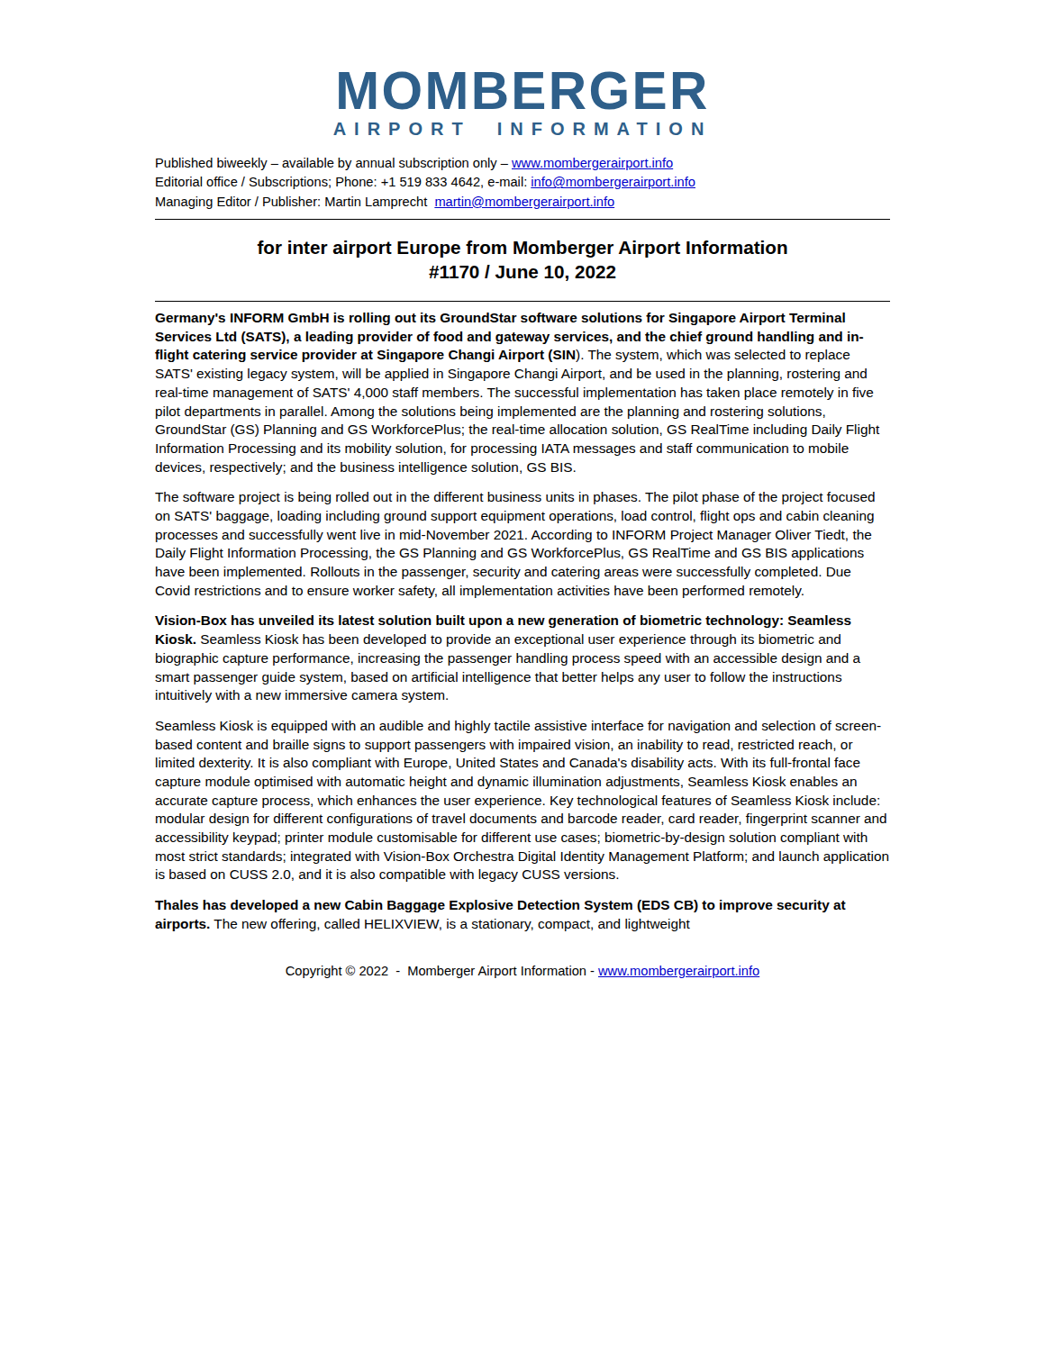MOMBERGER
AIRPORT INFORMATION
Published biweekly – available by annual subscription only – www.mombergerairport.info
Editorial office / Subscriptions; Phone: +1 519 833 4642, e-mail: info@mombergerairport.info
Managing Editor / Publisher: Martin Lamprecht martin@mombergerairport.info
for inter airport Europe from Momberger Airport Information
#1170 / June 10, 2022
Germany's INFORM GmbH is rolling out its GroundStar software solutions for Singapore Airport Terminal Services Ltd (SATS), a leading provider of food and gateway services, and the chief ground handling and in-flight catering service provider at Singapore Changi Airport (SIN). The system, which was selected to replace SATS' existing legacy system, will be applied in Singapore Changi Airport, and be used in the planning, rostering and real-time management of SATS' 4,000 staff members. The successful implementation has taken place remotely in five pilot departments in parallel. Among the solutions being implemented are the planning and rostering solutions, GroundStar (GS) Planning and GS WorkforcePlus; the real-time allocation solution, GS RealTime including Daily Flight Information Processing and its mobility solution, for processing IATA messages and staff communication to mobile devices, respectively; and the business intelligence solution, GS BIS.
The software project is being rolled out in the different business units in phases. The pilot phase of the project focused on SATS' baggage, loading including ground support equipment operations, load control, flight ops and cabin cleaning processes and successfully went live in mid-November 2021. According to INFORM Project Manager Oliver Tiedt, the Daily Flight Information Processing, the GS Planning and GS WorkforcePlus, GS RealTime and GS BIS applications have been implemented. Rollouts in the passenger, security and catering areas were successfully completed. Due Covid restrictions and to ensure worker safety, all implementation activities have been performed remotely.
Vision-Box has unveiled its latest solution built upon a new generation of biometric technology: Seamless Kiosk. Seamless Kiosk has been developed to provide an exceptional user experience through its biometric and biographic capture performance, increasing the passenger handling process speed with an accessible design and a smart passenger guide system, based on artificial intelligence that better helps any user to follow the instructions intuitively with a new immersive camera system.
Seamless Kiosk is equipped with an audible and highly tactile assistive interface for navigation and selection of screen-based content and braille signs to support passengers with impaired vision, an inability to read, restricted reach, or limited dexterity. It is also compliant with Europe, United States and Canada's disability acts. With its full-frontal face capture module optimised with automatic height and dynamic illumination adjustments, Seamless Kiosk enables an accurate capture process, which enhances the user experience. Key technological features of Seamless Kiosk include: modular design for different configurations of travel documents and barcode reader, card reader, fingerprint scanner and accessibility keypad; printer module customisable for different use cases; biometric-by-design solution compliant with most strict standards; integrated with Vision-Box Orchestra Digital Identity Management Platform; and launch application is based on CUSS 2.0, and it is also compatible with legacy CUSS versions.
Thales has developed a new Cabin Baggage Explosive Detection System (EDS CB) to improve security at airports. The new offering, called HELIXVIEW, is a stationary, compact, and lightweight
Copyright © 2022 - Momberger Airport Information - www.mombergerairport.info